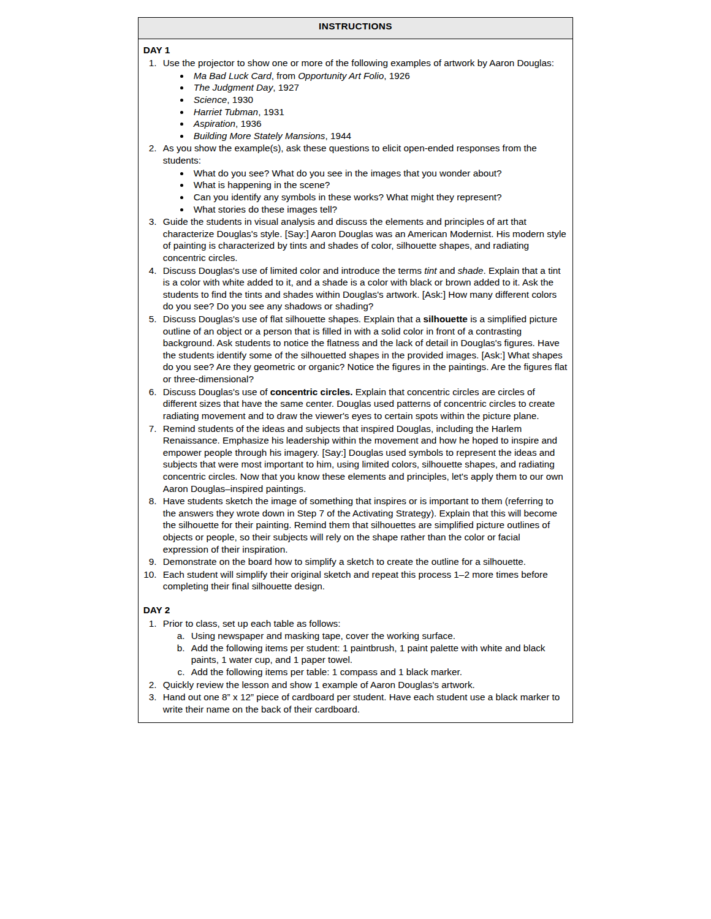| INSTRUCTIONS |
| DAY 1 Use the projector to show one or more of the following examples of artwork by Aaron Douglas: Ma Bad Luck Card , from Opportunity Art Folio , 1926 The Judgment Day , 1927 Science , 1930 Harriet Tubman , 1931 Aspiration , 1936 Building More Stately Mansions , 1944 As you show the example(s), ask these questions to elicit open-ended responses from the students: What do you see? What do you see in the images that you wonder about? What is happening in the scene? Can you identify any symbols in these works? What might they represent? What stories do these images tell? Guide the students in visual analysis and discuss the elements and principles of art that characterize Douglas's style. [Say:] Aaron Douglas was an American Modernist. His modern style of painting is characterized by tints and shades of color, silhouette shapes, and radiating concentric circles. Discuss Douglas's use of limited color and introduce the terms tint and shade . Explain that a tint is a color with white added to it, and a shade is a color with black or brown added to it. Ask the students to find the tints and shades within Douglas's artwork. [Ask:] How many different colors do you see? Do you see any shadows or shading? Discuss Douglas's use of flat silhouette shapes. Explain that a silhouette is a simplified picture outline of an object or a person that is filled in with a solid color in front of a contrasting background. Ask students to notice the flatness and the lack of detail in Douglas's figures. Have the students identify some of the silhouetted shapes in the provided images. [Ask:] What shapes do you see? Are they geometric or organic? Notice the figures in the paintings. Are the figures flat or three-dimensional? Discuss Douglas's use of concentric circles. Explain that concentric circles are circles of different sizes that have the same center. Douglas used patterns of concentric circles to create radiating movement and to draw the viewer's eyes to certain spots within the picture plane. Remind students of the ideas and subjects that inspired Douglas, including the Harlem Renaissance. Emphasize his leadership within the movement and how he hoped to inspire and empower people through his imagery. [Say:] Douglas used symbols to represent the ideas and subjects that were most important to him, using limited colors, silhouette shapes, and radiating concentric circles. Now that you know these elements and principles, let's apply them to our own Aaron Douglas–inspired paintings. Have students sketch the image of something that inspires or is important to them (referring to the answers they wrote down in Step 7 of the Activating Strategy). Explain that this will become the silhouette for their painting. Remind them that silhouettes are simplified picture outlines of objects or people, so their subjects will rely on the shape rather than the color or facial expression of their inspiration. Demonstrate on the board how to simplify a sketch to create the outline for a silhouette. Each student will simplify their original sketch and repeat this process 1–2 more times before completing their final silhouette design. DAY 2 Prior to class, set up each table as follows: Using newspaper and masking tape, cover the working surface. Add the following items per student: 1 paintbrush, 1 paint palette with white and black paints, 1 water cup, and 1 paper towel. Add the following items per table: 1 compass and 1 black marker. Quickly review the lesson and show 1 example of Aaron Douglas's artwork. Hand out one 8” x 12” piece of cardboard per student. Have each student use a black marker to write their name on the back of their cardboard. |